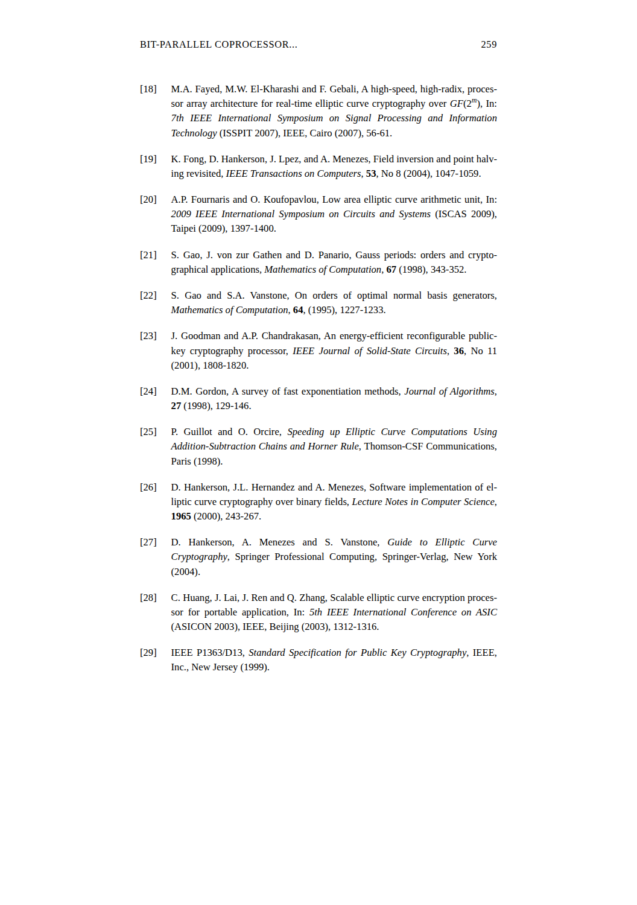Bit-Parallel Coprocessor... 259
[18] M.A. Fayed, M.W. El-Kharashi and F. Gebali, A high-speed, high-radix, processor array architecture for real-time elliptic curve cryptography over GF(2m), In: 7th IEEE International Symposium on Signal Processing and Information Technology (ISSPIT 2007), IEEE, Cairo (2007), 56-61.
[19] K. Fong, D. Hankerson, J. Lpez, and A. Menezes, Field inversion and point halving revisited, IEEE Transactions on Computers, 53, No 8 (2004), 1047-1059.
[20] A.P. Fournaris and O. Koufopavlou, Low area elliptic curve arithmetic unit, In: 2009 IEEE International Symposium on Circuits and Systems (ISCAS 2009), Taipei (2009), 1397-1400.
[21] S. Gao, J. von zur Gathen and D. Panario, Gauss periods: orders and cryptographical applications, Mathematics of Computation, 67 (1998), 343-352.
[22] S. Gao and S.A. Vanstone, On orders of optimal normal basis generators, Mathematics of Computation, 64, (1995), 1227-1233.
[23] J. Goodman and A.P. Chandrakasan, An energy-efficient reconfigurable public-key cryptography processor, IEEE Journal of Solid-State Circuits, 36, No 11 (2001), 1808-1820.
[24] D.M. Gordon, A survey of fast exponentiation methods, Journal of Algorithms, 27 (1998), 129-146.
[25] P. Guillot and O. Orcire, Speeding up Elliptic Curve Computations Using Addition-Subtraction Chains and Horner Rule, Thomson-CSF Communications, Paris (1998).
[26] D. Hankerson, J.L. Hernandez and A. Menezes, Software implementation of elliptic curve cryptography over binary fields, Lecture Notes in Computer Science, 1965 (2000), 243-267.
[27] D. Hankerson, A. Menezes and S. Vanstone, Guide to Elliptic Curve Cryptography, Springer Professional Computing, Springer-Verlag, New York (2004).
[28] C. Huang, J. Lai, J. Ren and Q. Zhang, Scalable elliptic curve encryption processor for portable application, In: 5th IEEE International Conference on ASIC (ASICON 2003), IEEE, Beijing (2003), 1312-1316.
[29] IEEE P1363/D13, Standard Specification for Public Key Cryptography, IEEE, Inc., New Jersey (1999).